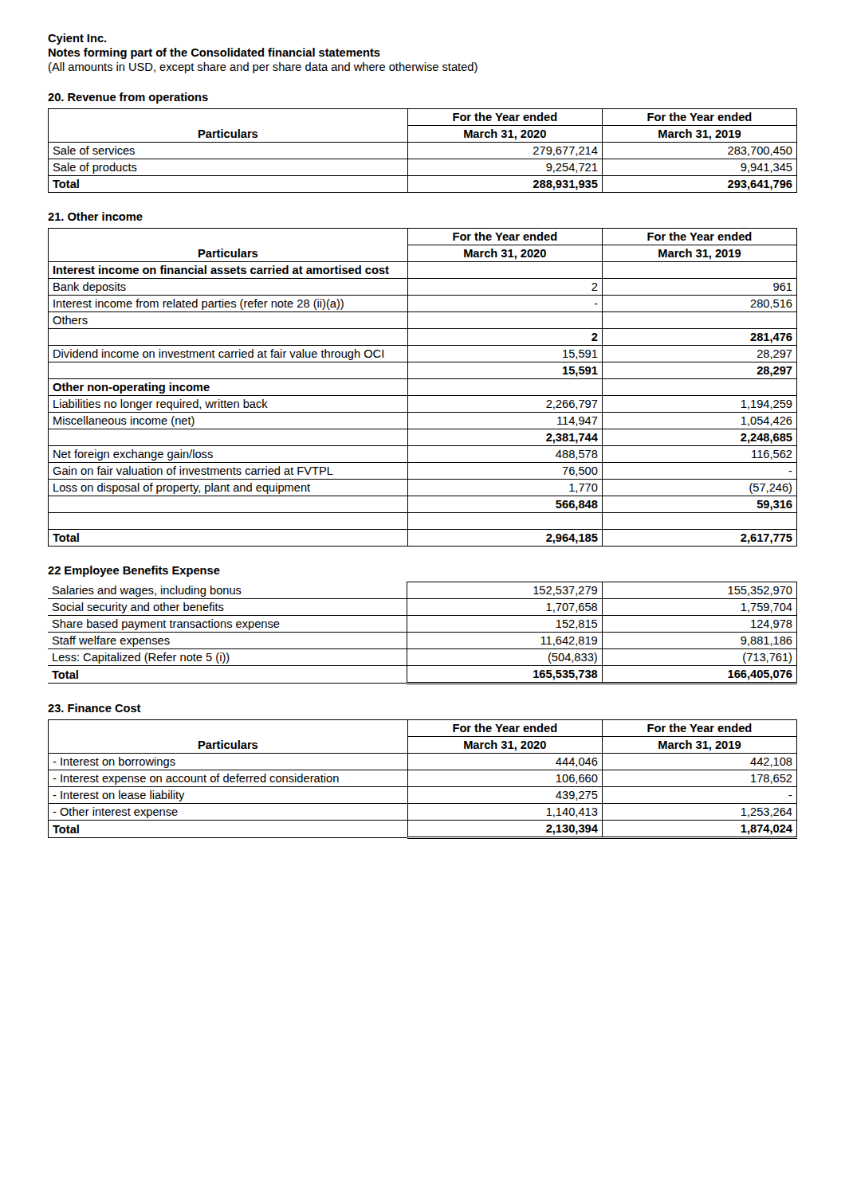Cyient Inc.
Notes forming part of the Consolidated financial statements
(All amounts in USD, except share and per share data and where otherwise stated)
20. Revenue from operations
| Particulars | For the Year ended | For the Year ended |
| --- | --- | --- |
| March 31, 2020 | March 31, 2019 |
| Sale of services | 279,677,214 | 283,700,450 |
| Sale of products | 9,254,721 | 9,941,345 |
| Total | 288,931,935 | 293,641,796 |
21. Other income
| Particulars | For the Year ended | For the Year ended |
| --- | --- | --- |
| March 31, 2020 | March 31, 2019 |
| Interest income on financial assets carried at amortised cost | | |
| Bank deposits | 2 | 961 |
| Interest income from related parties (refer note 28 (ii)(a)) | - | 280,516 |
| Others | | |
| | 2 | 281,476 |
| Dividend income on investment carried at fair value through OCI | 15,591 | 28,297 |
| | 15,591 | 28,297 |
| Other non-operating income | | |
| Liabilities no longer required, written back | 2,266,797 | 1,194,259 |
| Miscellaneous income (net) | 114,947 | 1,054,426 |
| | 2,381,744 | 2,248,685 |
| Net foreign exchange gain/loss | 488,578 | 116,562 |
| Gain on fair valuation of investments carried at FVTPL | 76,500 | - |
| Loss on disposal of property, plant and equipment | 1,770 | (57,246) |
| | 566,848 | 59,316 |
| Total | 2,964,185 | 2,617,775 |
22 Employee Benefits Expense
| Salaries and wages, including bonus | 152,537,279 | 155,352,970 |
| Social security and other benefits | 1,707,658 | 1,759,704 |
| Share based payment transactions expense | 152,815 | 124,978 |
| Staff welfare expenses | 11,642,819 | 9,881,186 |
| Less: Capitalized (Refer note 5 (i)) | (504,833) | (713,761) |
| Total | 165,535,738 | 166,405,076 |
23. Finance Cost
| Particulars | For the Year ended | For the Year ended |
| --- | --- | --- |
| March 31, 2020 | March 31, 2019 |
| - Interest on borrowings | 444,046 | 442,108 |
| - Interest expense on account of deferred consideration | 106,660 | 178,652 |
| - Interest on lease liability | 439,275 | - |
| - Other interest expense | 1,140,413 | 1,253,264 |
| Total | 2,130,394 | 1,874,024 |